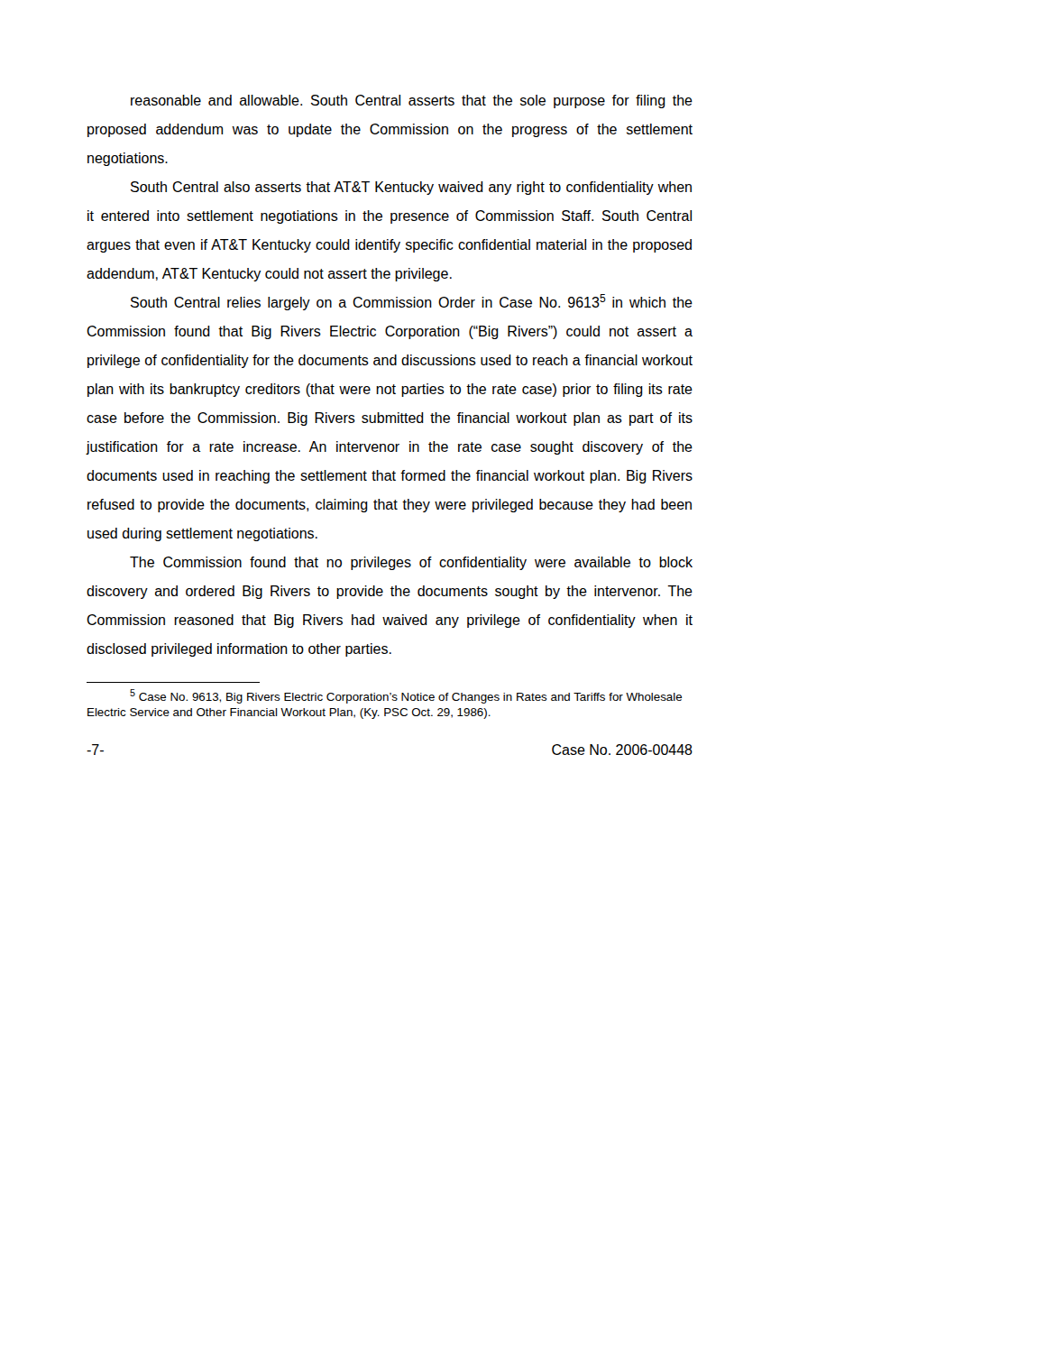reasonable and allowable. South Central asserts that the sole purpose for filing the proposed addendum was to update the Commission on the progress of the settlement negotiations.
South Central also asserts that AT&T Kentucky waived any right to confidentiality when it entered into settlement negotiations in the presence of Commission Staff. South Central argues that even if AT&T Kentucky could identify specific confidential material in the proposed addendum, AT&T Kentucky could not assert the privilege.
South Central relies largely on a Commission Order in Case No. 96135 in which the Commission found that Big Rivers Electric Corporation (“Big Rivers”) could not assert a privilege of confidentiality for the documents and discussions used to reach a financial workout plan with its bankruptcy creditors (that were not parties to the rate case) prior to filing its rate case before the Commission. Big Rivers submitted the financial workout plan as part of its justification for a rate increase. An intervenor in the rate case sought discovery of the documents used in reaching the settlement that formed the financial workout plan. Big Rivers refused to provide the documents, claiming that they were privileged because they had been used during settlement negotiations.
The Commission found that no privileges of confidentiality were available to block discovery and ordered Big Rivers to provide the documents sought by the intervenor. The Commission reasoned that Big Rivers had waived any privilege of confidentiality when it disclosed privileged information to other parties.
5 Case No. 9613, Big Rivers Electric Corporation’s Notice of Changes in Rates and Tariffs for Wholesale Electric Service and Other Financial Workout Plan, (Ky. PSC Oct. 29, 1986).
-7- Case No. 2006-00448